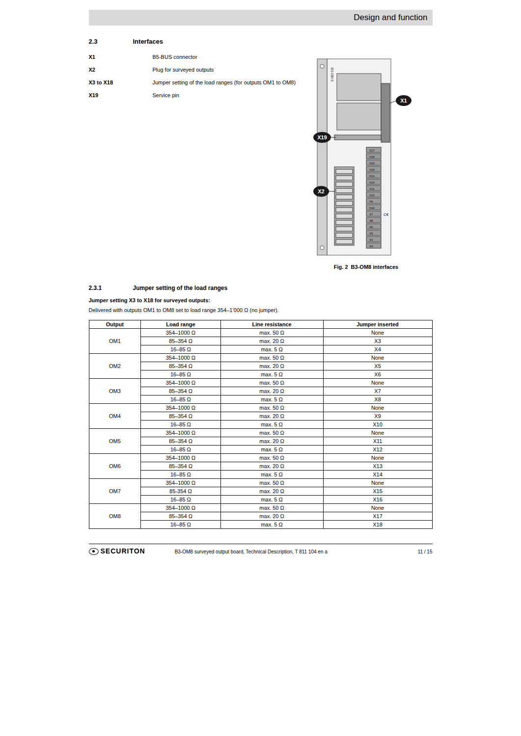Design and function
2.3 Interfaces
X1
B5-BUS connector
X2
Plug for surveyed outputs
X3 to X18
Jumper setting of the load ranges (for outputs OM1 to OM8)
X19
Service pin
B3-OM 8 X17 X18 X15 X16 X13 X14 X11 X12 X9 X10 X7 X8 X6 X5 X3 X4 C€ X1 X19 X2
Fig. 2 B3-OM8 interfaces
2.3.1 Jumper setting of the load ranges
Jumper setting X3 to X18 for surveyed outputs:
Delivered with outputs OM1 to OM8 set to load range 354–1’000 Ω (no jumper).
| Output | Load range | Line resistance | Jumper inserted |
| --- | --- | --- | --- |
| OM1 | 354–1000 Ω | max. 50 Ω | None |
| 85–354 Ω | max. 20 Ω | X3 |
| 16–85 Ω | max. 5 Ω | X4 |
| OM2 | 354–1000 Ω | max. 50 Ω | None |
| 85–354 Ω | max. 20 Ω | X5 |
| 16–85 Ω | max. 5 Ω | X6 |
| OM3 | 354–1000 Ω | max. 50 Ω | None |
| 85–354 Ω | max. 20 Ω | X7 |
| 16–85 Ω | max. 5 Ω | X8 |
| OM4 | 354–1000 Ω | max. 50 Ω | None |
| 85–354 Ω | max. 20 Ω | X9 |
| 16–85 Ω | max. 5 Ω | X10 |
| OM5 | 354–1000 Ω | max. 50 Ω | None |
| 85–354 Ω | max. 20 Ω | X11 |
| 16–85 Ω | max. 5 Ω | X12 |
| OM6 | 354–1000 Ω | max. 50 Ω | None |
| 85–354 Ω | max. 20 Ω | X13 |
| 16–85 Ω | max. 5 Ω | X14 |
| OM7 | 354–1000 Ω | max. 50 Ω | None |
| 85-354 Ω | max. 20 Ω | X15 |
| 16–85 Ω | max. 5 Ω | X16 |
| OM8 | 354–1000 Ω | max. 50 Ω | None |
| 85–354 Ω | max. 20 Ω | X17 |
| 16–85 Ω | max. 5 Ω | X18 |
SECURITON
B3-OM8 surveyed output board, Technical Description, T 811 104 en a
11 / 15